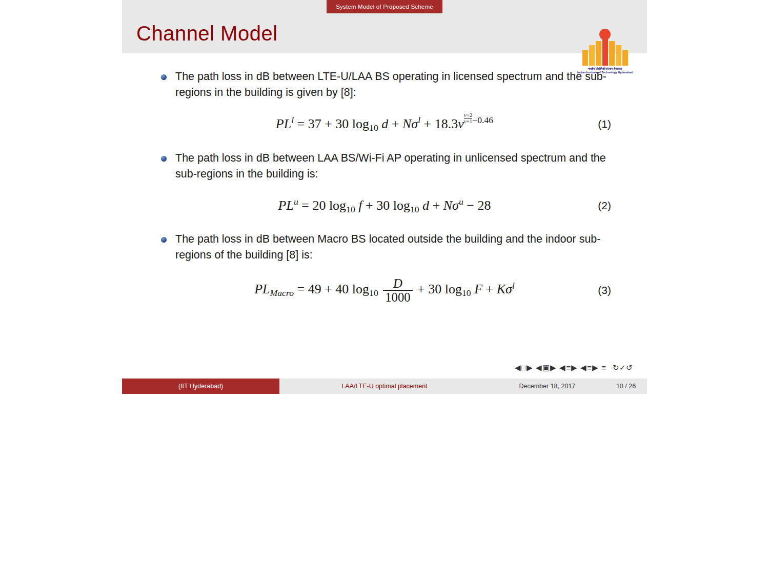System Model of Proposed Scheme
Channel Model
भारतीय प्रौद्योगिकी संस्थान हैदराबाद
Indian Institute of Technology Hyderabad
The path loss in dB between LTE-U/LAA BS operating in licensed spectrum and the sub-regions in the building is given by [8]:
PL l = 37 + 30 log10 d + Nσl + 18.3vv+2 v+1−0.46
(1)
The path loss in dB between LAA BS/Wi-Fi AP operating in unlicensed spectrum and the sub-regions in the building is:
PL u = 20 log10 f + 30 log10 d + Nσu − 28
(2)
The path loss in dB between Macro BS located outside the building and the indoor sub-regions of the building [8] is:
PL Macro = 49 + 40 log10 D 1000 + 30 log10 F + Kσl
(3)
◀□▶ ◀▣▶ ◀≡▶ ◀≡▶ ≡ ↻✓↺
(IIT Hyderabad)
LAA/LTE-U optimal placement
December 18, 2017
10 / 26